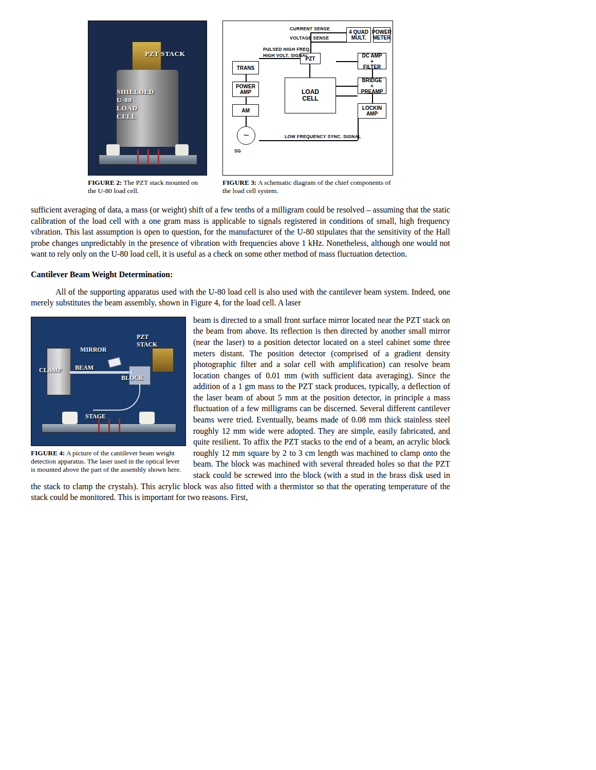PZT STACK
SHIELDED
U‑80
LOAD
CELL
FIGURE 2: The PZT stack mounted on the U-80 load cell.
4 QUAD
MULT.
POWER
METER
PZT
TRANS
POWER
AMP
AM
∼
LOAD
CELL
DC AMP
+
FILTER
BRIDGE
+
PREAMP
LOCKIN
AMP
CURRENT SENSE
VOLTAGE SENSE
PULSED HIGH FREQ.
HIGH VOLT. SIGNAL
LOW FREQUENCY SYNC. SIGNAL
SG
FIGURE 3: A schematic diagram of the chief components of the load cell system.
sufficient averaging of data, a mass (or weight) shift of a few tenths of a milligram could be resolved – assuming that the static calibration of the load cell with a one gram mass is applicable to signals registered in conditions of small, high frequency vibration. This last assumption is open to question, for the manufacturer of the U-80 stipulates that the sensitivity of the Hall probe changes unpredictably in the presence of vibration with frequencies above 1 kHz. Nonetheless, although one would not want to rely only on the U-80 load cell, it is useful as a check on some other method of mass fluctuation detection.
Cantilever Beam Weight Determination:
All of the supporting apparatus used with the U-80 load cell is also used with the cantilever beam system. Indeed, one merely substitutes the beam assembly, shown in Figure 4, for the load cell. A laser
MIRROR
PZT
STACK
CLAMP
BEAM
BLOCK
STAGE
FIGURE 4: A picture of the cantilever beam weight detection apparatus. The laser used in the optical lever is mounted above the part of the assembly shown here.
beam is directed to a small front surface mirror located near the PZT stack on the beam from above. Its reflection is then directed by another small mirror (near the laser) to a position detector located on a steel cabinet some three meters distant. The position detector (comprised of a gradient density photographic filter and a solar cell with amplification) can resolve beam location changes of 0.01 mm (with sufficient data averaging). Since the addition of a 1 gm mass to the PZT stack produces, typically, a deflection of the laser beam of about 5 mm at the position detector, in principle a mass fluctuation of a few milligrams can be discerned. Several different cantilever beams were tried. Eventually, beams made of 0.08 mm thick stainless steel roughly 12 mm wide were adopted. They are simple, easily fabricated, and quite resilient. To affix the PZT stacks to the end of a beam, an acrylic block roughly 12 mm square by 2 to 3 cm length was machined to clamp onto the beam. The block was machined with several threaded holes so that the PZT stack could be screwed into the block (with a stud in the brass disk used in the stack to clamp the crystals). This acrylic block was also fitted with a thermistor so that the operating temperature of the stack could be monitored. This is important for two reasons. First,